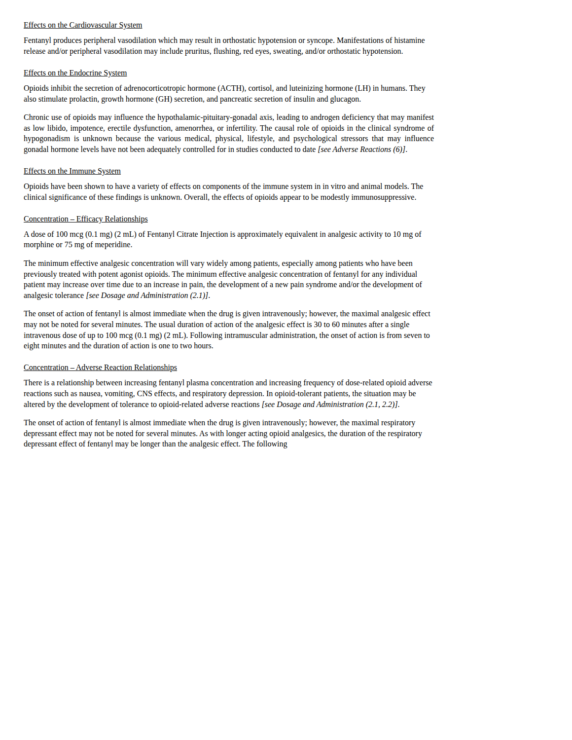Effects on the Cardiovascular System
Fentanyl produces peripheral vasodilation which may result in orthostatic hypotension or syncope. Manifestations of histamine release and/or peripheral vasodilation may include pruritus, flushing, red eyes, sweating, and/or orthostatic hypotension.
Effects on the Endocrine System
Opioids inhibit the secretion of adrenocorticotropic hormone (ACTH), cortisol, and luteinizing hormone (LH) in humans. They also stimulate prolactin, growth hormone (GH) secretion, and pancreatic secretion of insulin and glucagon.
Chronic use of opioids may influence the hypothalamic-pituitary-gonadal axis, leading to androgen deficiency that may manifest as low libido, impotence, erectile dysfunction, amenorrhea, or infertility. The causal role of opioids in the clinical syndrome of hypogonadism is unknown because the various medical, physical, lifestyle, and psychological stressors that may influence gonadal hormone levels have not been adequately controlled for in studies conducted to date [see Adverse Reactions (6)].
Effects on the Immune System
Opioids have been shown to have a variety of effects on components of the immune system in in vitro and animal models. The clinical significance of these findings is unknown. Overall, the effects of opioids appear to be modestly immunosuppressive.
Concentration – Efficacy Relationships
A dose of 100 mcg (0.1 mg) (2 mL) of Fentanyl Citrate Injection is approximately equivalent in analgesic activity to 10 mg of morphine or 75 mg of meperidine.
The minimum effective analgesic concentration will vary widely among patients, especially among patients who have been previously treated with potent agonist opioids. The minimum effective analgesic concentration of fentanyl for any individual patient may increase over time due to an increase in pain, the development of a new pain syndrome and/or the development of analgesic tolerance [see Dosage and Administration (2.1)].
The onset of action of fentanyl is almost immediate when the drug is given intravenously; however, the maximal analgesic effect may not be noted for several minutes. The usual duration of action of the analgesic effect is 30 to 60 minutes after a single intravenous dose of up to 100 mcg (0.1 mg) (2 mL). Following intramuscular administration, the onset of action is from seven to eight minutes and the duration of action is one to two hours.
Concentration – Adverse Reaction Relationships
There is a relationship between increasing fentanyl plasma concentration and increasing frequency of dose-related opioid adverse reactions such as nausea, vomiting, CNS effects, and respiratory depression. In opioid-tolerant patients, the situation may be altered by the development of tolerance to opioid-related adverse reactions [see Dosage and Administration (2.1, 2.2)].
The onset of action of fentanyl is almost immediate when the drug is given intravenously; however, the maximal respiratory depressant effect may not be noted for several minutes. As with longer acting opioid analgesics, the duration of the respiratory depressant effect of fentanyl may be longer than the analgesic effect. The following